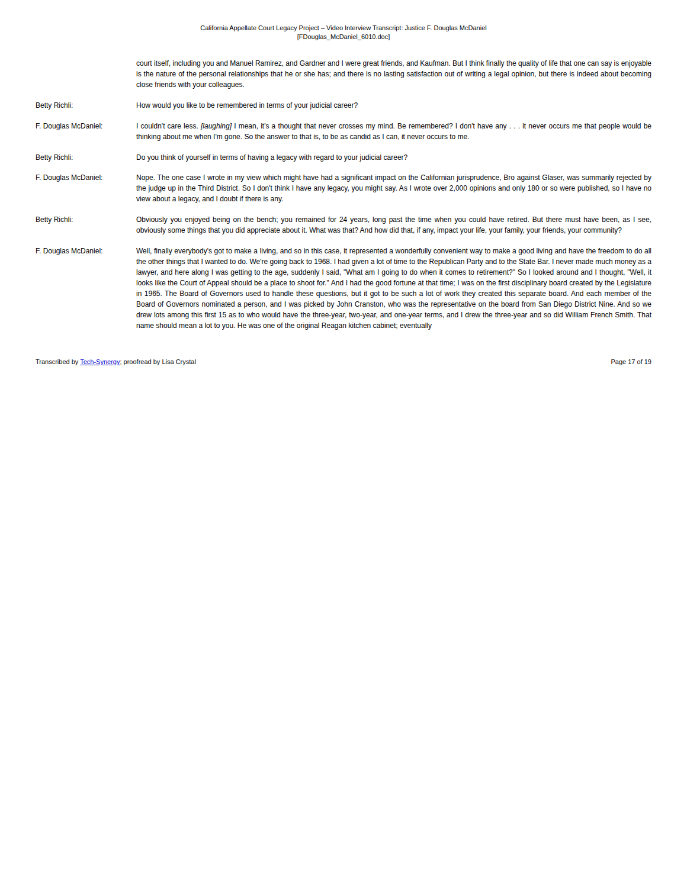California Appellate Court Legacy Project – Video Interview Transcript: Justice F. Douglas McDaniel
[FDouglas_McDaniel_6010.doc]
court itself, including you and Manuel Ramirez, and Gardner and I were great friends, and Kaufman. But I think finally the quality of life that one can say is enjoyable is the nature of the personal relationships that he or she has; and there is no lasting satisfaction out of writing a legal opinion, but there is indeed about becoming close friends with your colleagues.
Betty Richli:
How would you like to be remembered in terms of your judicial career?
F. Douglas McDaniel:
I couldn't care less. [laughing] I mean, it's a thought that never crosses my mind. Be remembered? I don't have any . . . it never occurs me that people would be thinking about me when I'm gone. So the answer to that is, to be as candid as I can, it never occurs to me.
Betty Richli:
Do you think of yourself in terms of having a legacy with regard to your judicial career?
F. Douglas McDaniel:
Nope. The one case I wrote in my view which might have had a significant impact on the Californian jurisprudence, Bro against Glaser, was summarily rejected by the judge up in the Third District. So I don't think I have any legacy, you might say. As I wrote over 2,000 opinions and only 180 or so were published, so I have no view about a legacy, and I doubt if there is any.
Betty Richli:
Obviously you enjoyed being on the bench; you remained for 24 years, long past the time when you could have retired. But there must have been, as I see, obviously some things that you did appreciate about it. What was that? And how did that, if any, impact your life, your family, your friends, your community?
F. Douglas McDaniel:
Well, finally everybody's got to make a living, and so in this case, it represented a wonderfully convenient way to make a good living and have the freedom to do all the other things that I wanted to do. We're going back to 1968. I had given a lot of time to the Republican Party and to the State Bar. I never made much money as a lawyer, and here along I was getting to the age, suddenly I said, "What am I going to do when it comes to retirement?" So I looked around and I thought, "Well, it looks like the Court of Appeal should be a place to shoot for." And I had the good fortune at that time; I was on the first disciplinary board created by the Legislature in 1965. The Board of Governors used to handle these questions, but it got to be such a lot of work they created this separate board. And each member of the Board of Governors nominated a person, and I was picked by John Cranston, who was the representative on the board from San Diego District Nine. And so we drew lots among this first 15 as to who would have the three-year, two-year, and one-year terms, and I drew the three-year and so did William French Smith. That name should mean a lot to you. He was one of the original Reagan kitchen cabinet; eventually
Transcribed by Tech-Synergy; proofread by Lisa Crystal
Page 17 of 19